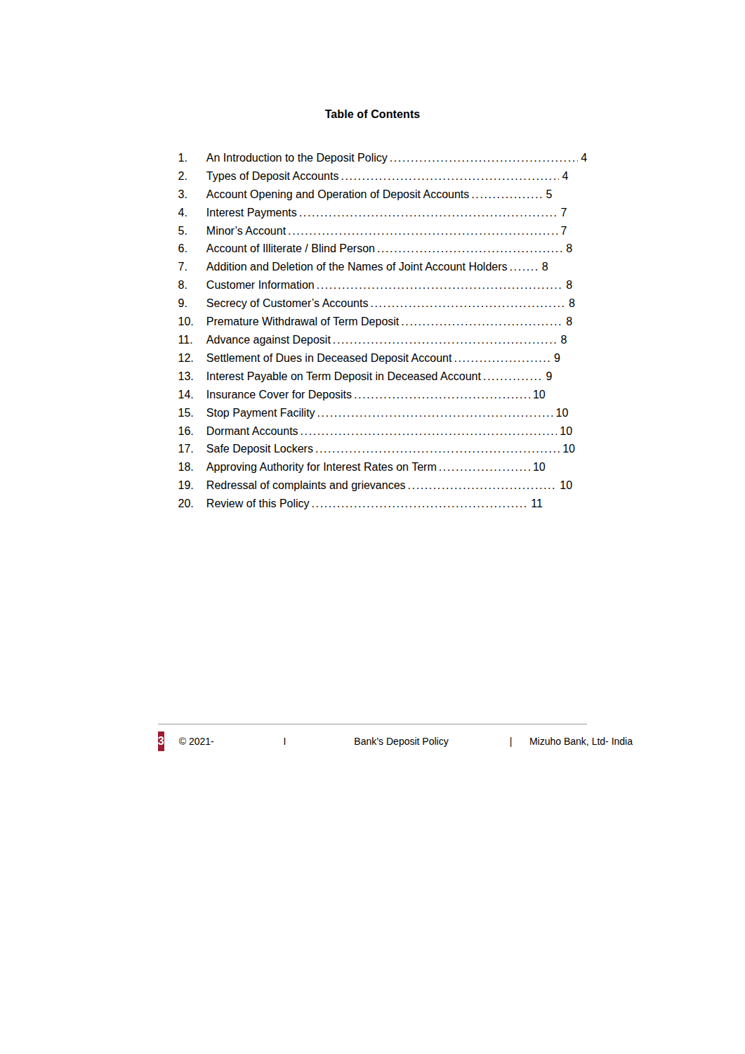Table of Contents
1. An Introduction to the Deposit Policy ........................................................ 4
2. Types of Deposit Accounts .................................................................... 4
3. Account Opening and Operation of Deposit Accounts .................................... 5
4. Interest Payments ............................................................................. 7
5. Minor’s Account ............................................................................... 7
6. Account of Illiterate / Blind Person .......................................................... 8
7. Addition and Deletion of the Names of Joint Account Holders ........................... 8
8. Customer Information ........................................................................ 8
9. Secrecy of Customer’s Accounts ........................................................... 8
10. Premature Withdrawal of Term Deposit .................................................. 8
11. Advance against Deposit ..................................................................... 8
12. Settlement of Dues in Deceased Deposit Account ...................................... 9
13. Interest Payable on Term Deposit in Deceased Account ................................ 9
14. Insurance Cover for Deposits ............................................................. 10
15. Stop Payment Facility ...................................................................... 10
16. Dormant Accounts ............................................................................ 10
17. Safe Deposit Lockers ....................................................................... 10
18. Approving Authority for Interest Rates on Term ......................................... 10
19. Redressal of complaints and grievances .................................................. 10
20. Review of this Policy ......................................................................... 11
3
© 2021- I Bank’s Deposit Policy | Mizuho Bank, Ltd- India